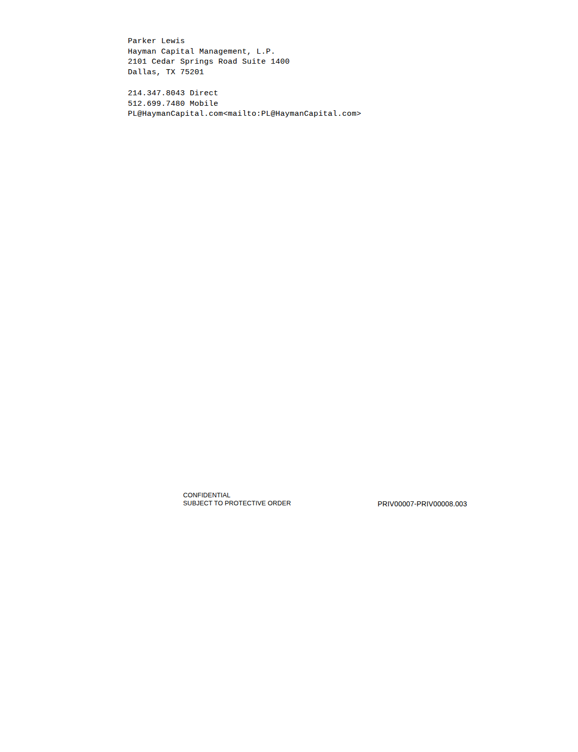Parker Lewis Hayman Capital Management, L.P. 2101 Cedar Springs Road Suite 1400 Dallas, TX 75201
214.347.8043 Direct 512.699.7480 Mobile PL@HaymanCapital.com<mailto:PL@HaymanCapital.com>
CONFIDENTIAL
SUBJECT TO PROTECTIVE ORDER
PRIV00007-PRIV00008.003